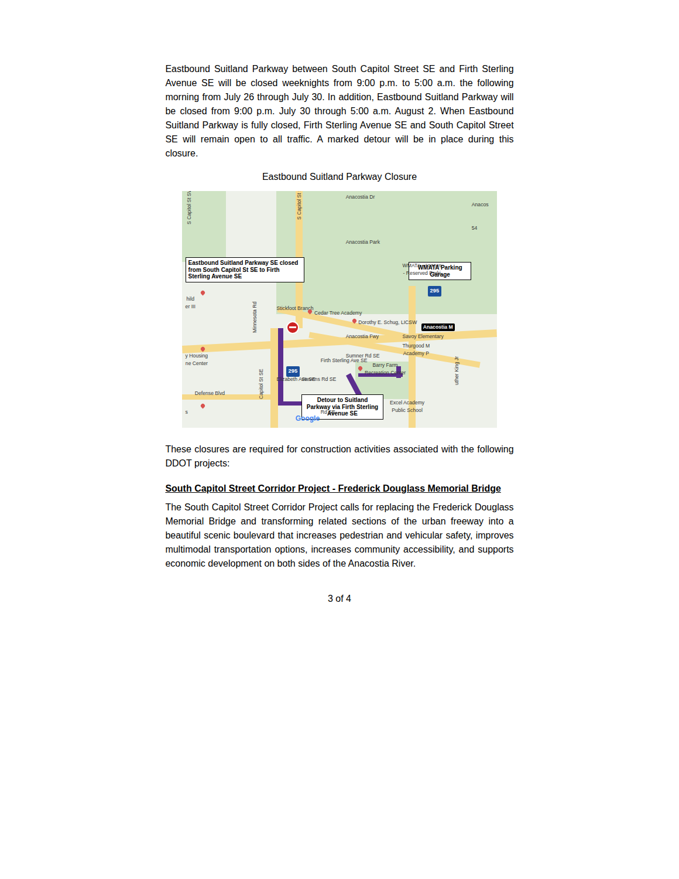Eastbound Suitland Parkway between South Capitol Street SE and Firth Sterling Avenue SE will be closed weeknights from 9:00 p.m. to 5:00 a.m. the following morning from July 26 through July 30. In addition, Eastbound Suitland Parkway will be closed from 9:00 p.m. July 30 through 5:00 a.m. August 2. When Eastbound Suitland Parkway is fully closed, Firth Sterling Avenue SE and South Capitol Street SE will remain open to all traffic. A marked detour will be in place during this closure.
Eastbound Suitland Parkway Closure
Eastbound Suitland Parkway SE closed from South Capitol St SE to Firth Sterling Avenue SE
WMATA Parking Garage
Detour to Suitland Parkway via Firth Sterling Avenue SE
295
295
Anacostia Park
S Capitol St SW
S Capitol St SW
Anacostia Dr
Anacos
54
Stickfoot Branch
Cedar Tree Academy
Dorothy E. Schug, LICSW
Anacostia Fwy
WMATA - Anacos
- Reserved Parki
Savoy Elementary
Thurgood M
Academy P
Barry Farm
Recreation Center
Firth Sterling Ave SE
Sumner Rd SE
Stevens Rd SE
Elizabeth Ave SE
y Housing
ne Center
hild
er III
Defense Blvd
Minnesota Rd
Capitol St SE
Excel Academy
Public School
uther King Jr
s
Rd SE
Anacostia M
Google
These closures are required for construction activities associated with the following DDOT projects:
South Capitol Street Corridor Project - Frederick Douglass Memorial Bridge
The South Capitol Street Corridor Project calls for replacing the Frederick Douglass Memorial Bridge and transforming related sections of the urban freeway into a beautiful scenic boulevard that increases pedestrian and vehicular safety, improves multimodal transportation options, increases community accessibility, and supports economic development on both sides of the Anacostia River.
3 of 4